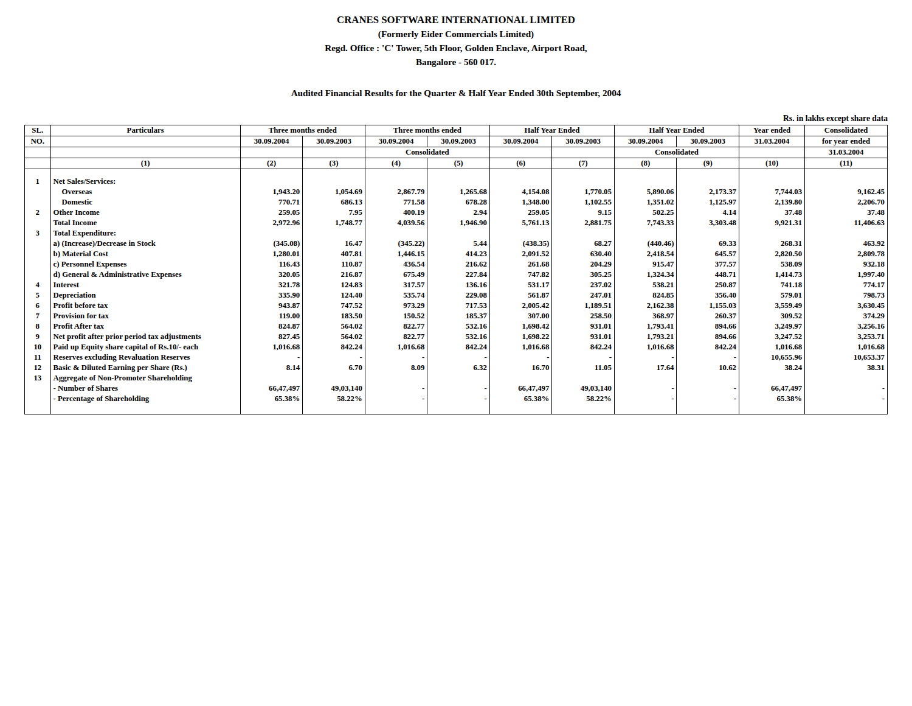CRANES SOFTWARE INTERNATIONAL LIMITED
(Formerly Eider Commercials Limited)
Regd. Office : 'C' Tower, 5th Floor, Golden Enclave, Airport Road,
Bangalore - 560 017.
Audited Financial Results for the Quarter & Half Year Ended 30th September, 2004
Rs. in lakhs except share data
| SL. | Particulars | Three months ended | Three months ended | Half Year Ended | Half Year Ended | Year ended | Consolidated |
| --- | --- | --- | --- | --- | --- | --- | --- |
| NO. | | 30.09.2004 | 30.09.2003 | 30.09.2004 | 30.09.2003 | 30.09.2004 | 30.09.2003 | 30.09.2004 | 30.09.2003 | 31.03.2004 | for year ended |
| | | | | Consolidated | | | Consolidated | | 31.03.2004 |
| | (1) | (2) | (3) | (4) | (5) | (6) | (7) | (8) | (9) | (10) | (11) |
| 1 | Net Sales/Services: | | | | | | | | | | |
| | Overseas | 1,943.20 | 1,054.69 | 2,867.79 | 1,265.68 | 4,154.08 | 1,770.05 | 5,890.06 | 2,173.37 | 7,744.03 | 9,162.45 |
| | Domestic | 770.71 | 686.13 | 771.58 | 678.28 | 1,348.00 | 1,102.55 | 1,351.02 | 1,125.97 | 2,139.80 | 2,206.70 |
| 2 | Other Income | 259.05 | 7.95 | 400.19 | 2.94 | 259.05 | 9.15 | 502.25 | 4.14 | 37.48 | 37.48 |
| | Total Income | 2,972.96 | 1,748.77 | 4,039.56 | 1,946.90 | 5,761.13 | 2,881.75 | 7,743.33 | 3,303.48 | 9,921.31 | 11,406.63 |
| 3 | Total Expenditure: | | | | | | | | | | |
| | a) (Increase)/Decrease in Stock | (345.08) | 16.47 | (345.22) | 5.44 | (438.35) | 68.27 | (440.46) | 69.33 | 268.31 | 463.92 |
| | b) Material Cost | 1,280.01 | 407.81 | 1,446.15 | 414.23 | 2,091.52 | 630.40 | 2,418.54 | 645.57 | 2,820.50 | 2,809.78 |
| | c) Personnel Expenses | 116.43 | 110.87 | 436.54 | 216.62 | 261.68 | 204.29 | 915.47 | 377.57 | 538.09 | 932.18 |
| | d) General & Administrative Expenses | 320.05 | 216.87 | 675.49 | 227.84 | 747.82 | 305.25 | 1,324.34 | 448.71 | 1,414.73 | 1,997.40 |
| 4 | Interest | 321.78 | 124.83 | 317.57 | 136.16 | 531.17 | 237.02 | 538.21 | 250.87 | 741.18 | 774.17 |
| 5 | Depreciation | 335.90 | 124.40 | 535.74 | 229.08 | 561.87 | 247.01 | 824.85 | 356.40 | 579.01 | 798.73 |
| 6 | Profit before tax | 943.87 | 747.52 | 973.29 | 717.53 | 2,005.42 | 1,189.51 | 2,162.38 | 1,155.03 | 3,559.49 | 3,630.45 |
| 7 | Provision for tax | 119.00 | 183.50 | 150.52 | 185.37 | 307.00 | 258.50 | 368.97 | 260.37 | 309.52 | 374.29 |
| 8 | Profit After tax | 824.87 | 564.02 | 822.77 | 532.16 | 1,698.42 | 931.01 | 1,793.41 | 894.66 | 3,249.97 | 3,256.16 |
| 9 | Net profit after prior period tax adjustments | 827.45 | 564.02 | 822.77 | 532.16 | 1,698.22 | 931.01 | 1,793.21 | 894.66 | 3,247.52 | 3,253.71 |
| 10 | Paid up Equity share capital of Rs.10/- each | 1,016.68 | 842.24 | 1,016.68 | 842.24 | 1,016.68 | 842.24 | 1,016.68 | 842.24 | 1,016.68 | 1,016.68 |
| 11 | Reserves excluding Revaluation Reserves | - | - | - | - | - | - | - | - | 10,655.96 | 10,653.37 |
| 12 | Basic & Diluted Earning per Share (Rs.) | 8.14 | 6.70 | 8.09 | 6.32 | 16.70 | 11.05 | 17.64 | 10.62 | 38.24 | 38.31 |
| 13 | Aggregate of Non-Promoter Shareholding | | | | | | | | | | |
| | - Number of Shares | 66,47,497 | 49,03,140 | - | - | 66,47,497 | 49,03,140 | - | - | 66,47,497 | - |
| | - Percentage of Shareholding | 65.38% | 58.22% | - | - | 65.38% | 58.22% | - | - | 65.38% | - |